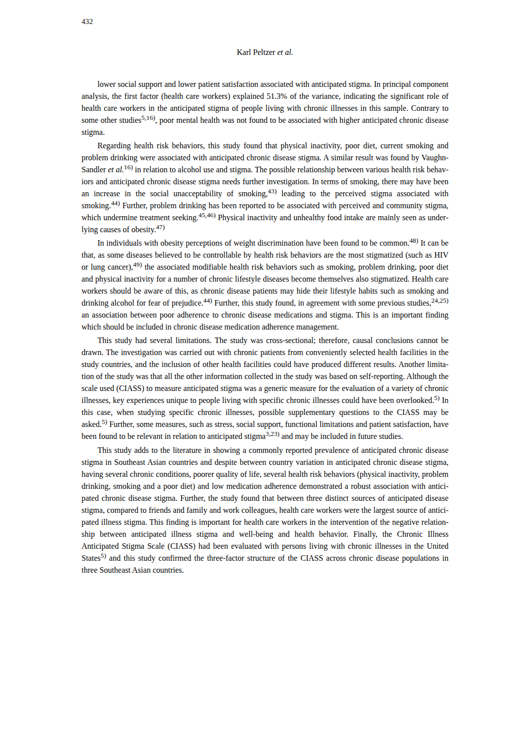432
Karl Peltzer et al.
lower social support and lower patient satisfaction associated with anticipated stigma. In principal component analysis, the first factor (health care workers) explained 51.3% of the variance, indicating the significant role of health care workers in the anticipated stigma of people living with chronic illnesses in this sample. Contrary to some other studies5,16), poor mental health was not found to be associated with higher anticipated chronic disease stigma.
Regarding health risk behaviors, this study found that physical inactivity, poor diet, current smoking and problem drinking were associated with anticipated chronic disease stigma. A similar result was found by Vaughn-Sandler et al.16) in relation to alcohol use and stigma. The possible relationship between various health risk behaviors and anticipated chronic disease stigma needs further investigation. In terms of smoking, there may have been an increase in the social unacceptability of smoking,43) leading to the perceived stigma associated with smoking.44) Further, problem drinking has been reported to be associated with perceived and community stigma, which undermine treatment seeking.45,46) Physical inactivity and unhealthy food intake are mainly seen as underlying causes of obesity.47)
In individuals with obesity perceptions of weight discrimination have been found to be common.48) It can be that, as some diseases believed to be controllable by health risk behaviors are the most stigmatized (such as HIV or lung cancer),49) the associated modifiable health risk behaviors such as smoking, problem drinking, poor diet and physical inactivity for a number of chronic lifestyle diseases become themselves also stigmatized. Health care workers should be aware of this, as chronic disease patients may hide their lifestyle habits such as smoking and drinking alcohol for fear of prejudice.44) Further, this study found, in agreement with some previous studies,24,25) an association between poor adherence to chronic disease medications and stigma. This is an important finding which should be included in chronic disease medication adherence management.
This study had several limitations. The study was cross-sectional; therefore, causal conclusions cannot be drawn. The investigation was carried out with chronic patients from conveniently selected health facilities in the study countries, and the inclusion of other health facilities could have produced different results. Another limitation of the study was that all the other information collected in the study was based on self-reporting. Although the scale used (CIASS) to measure anticipated stigma was a generic measure for the evaluation of a variety of chronic illnesses, key experiences unique to people living with specific chronic illnesses could have been overlooked.5) In this case, when studying specific chronic illnesses, possible supplementary questions to the CIASS may be asked.5) Further, some measures, such as stress, social support, functional limitations and patient satisfaction, have been found to be relevant in relation to anticipated stigma3,23) and may be included in future studies.
This study adds to the literature in showing a commonly reported prevalence of anticipated chronic disease stigma in Southeast Asian countries and despite between country variation in anticipated chronic disease stigma, having several chronic conditions, poorer quality of life, several health risk behaviors (physical inactivity, problem drinking, smoking and a poor diet) and low medication adherence demonstrated a robust association with anticipated chronic disease stigma. Further, the study found that between three distinct sources of anticipated disease stigma, compared to friends and family and work colleagues, health care workers were the largest source of anticipated illness stigma. This finding is important for health care workers in the intervention of the negative relationship between anticipated illness stigma and well-being and health behavior. Finally, the Chronic Illness Anticipated Stigma Scale (CIASS) had been evaluated with persons living with chronic illnesses in the United States5) and this study confirmed the three-factor structure of the CIASS across chronic disease populations in three Southeast Asian countries.